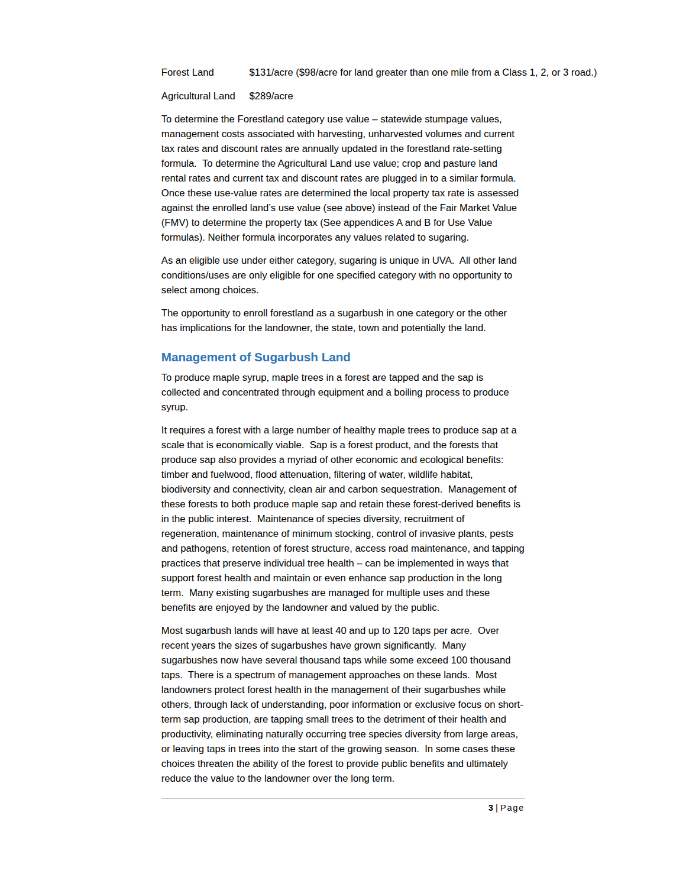Forest Land$131/acre ($98/acre for land greater than one mile from a Class 1, 2, or 3 road.)
Agricultural Land$289/acre
To determine the Forestland category use value – statewide stumpage values, management costs associated with harvesting, unharvested volumes and current tax rates and discount rates are annually updated in the forestland rate-setting formula. To determine the Agricultural Land use value; crop and pasture land rental rates and current tax and discount rates are plugged in to a similar formula. Once these use-value rates are determined the local property tax rate is assessed against the enrolled land’s use value (see above) instead of the Fair Market Value (FMV) to determine the property tax (See appendices A and B for Use Value formulas). Neither formula incorporates any values related to sugaring.
As an eligible use under either category, sugaring is unique in UVA. All other land conditions/uses are only eligible for one specified category with no opportunity to select among choices.
The opportunity to enroll forestland as a sugarbush in one category or the other has implications for the landowner, the state, town and potentially the land.
Management of Sugarbush Land
To produce maple syrup, maple trees in a forest are tapped and the sap is collected and concentrated through equipment and a boiling process to produce syrup.
It requires a forest with a large number of healthy maple trees to produce sap at a scale that is economically viable. Sap is a forest product, and the forests that produce sap also provides a myriad of other economic and ecological benefits: timber and fuelwood, flood attenuation, filtering of water, wildlife habitat, biodiversity and connectivity, clean air and carbon sequestration. Management of these forests to both produce maple sap and retain these forest-derived benefits is in the public interest. Maintenance of species diversity, recruitment of regeneration, maintenance of minimum stocking, control of invasive plants, pests and pathogens, retention of forest structure, access road maintenance, and tapping practices that preserve individual tree health – can be implemented in ways that support forest health and maintain or even enhance sap production in the long term. Many existing sugarbushes are managed for multiple uses and these benefits are enjoyed by the landowner and valued by the public.
Most sugarbush lands will have at least 40 and up to 120 taps per acre. Over recent years the sizes of sugarbushes have grown significantly. Many sugarbushes now have several thousand taps while some exceed 100 thousand taps. There is a spectrum of management approaches on these lands. Most landowners protect forest health in the management of their sugarbushes while others, through lack of understanding, poor information or exclusive focus on short-term sap production, are tapping small trees to the detriment of their health and productivity, eliminating naturally occurring tree species diversity from large areas, or leaving taps in trees into the start of the growing season. In some cases these choices threaten the ability of the forest to provide public benefits and ultimately reduce the value to the landowner over the long term.
3 | Page